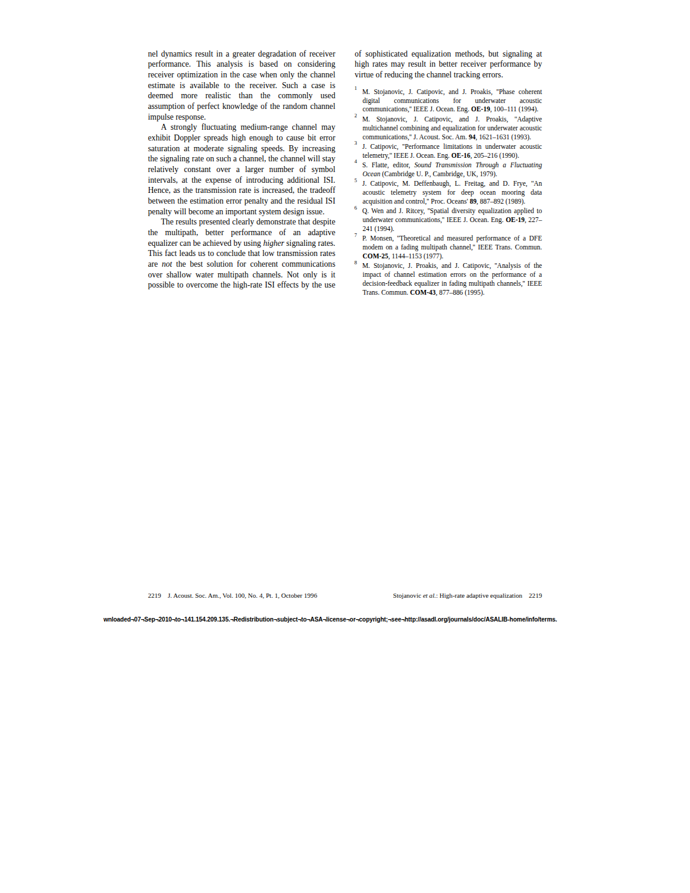nel dynamics result in a greater degradation of receiver performance. This analysis is based on considering receiver optimization in the case when only the channel estimate is available to the receiver. Such a case is deemed more realistic than the commonly used assumption of perfect knowledge of the random channel impulse response.
A strongly fluctuating medium-range channel may exhibit Doppler spreads high enough to cause bit error saturation at moderate signaling speeds. By increasing the signaling rate on such a channel, the channel will stay relatively constant over a larger number of symbol intervals, at the expense of introducing additional ISI. Hence, as the transmission rate is increased, the tradeoff between the estimation error penalty and the residual ISI penalty will become an important system design issue.
The results presented clearly demonstrate that despite the multipath, better performance of an adaptive equalizer can be achieved by using higher signaling rates. This fact leads us to conclude that low transmission rates are not the best solution for coherent communications over shallow water multipath channels. Not only is it possible to overcome the high-rate ISI effects by the use of sophisticated equalization methods, but signaling at high rates may result in better receiver performance by virtue of reducing the channel tracking errors.
M. Stojanovic, J. Catipovic, and J. Proakis, ''Phase coherent digital communications for underwater acoustic communications,'' IEEE J. Ocean. Eng. OE-19, 100–111 (1994).
M. Stojanovic, J. Catipovic, and J. Proakis, ''Adaptive multichannel combining and equalization for underwater acoustic communications,'' J. Acoust. Soc. Am. 94, 1621–1631 (1993).
J. Catipovic, ''Performance limitations in underwater acoustic telemetry,'' IEEE J. Ocean. Eng. OE-16, 205–216 (1990).
S. Flatte, editor, Sound Transmission Through a Fluctuating Ocean (Cambridge U. P., Cambridge, UK, 1979).
J. Catipovic, M. Deffenbaugh, L. Freitag, and D. Frye, ''An acoustic telemetry system for deep ocean mooring data acquisition and control,'' Proc. Oceans' 89, 887–892 (1989).
Q. Wen and J. Ritcey, ''Spatial diversity equalization applied to underwater communications,'' IEEE J. Ocean. Eng. OE-19, 227–241 (1994).
P. Monsen, ''Theoretical and measured performance of a DFE modem on a fading multipath channel,'' IEEE Trans. Commun. COM-25, 1144–1153 (1977).
M. Stojanovic, J. Proakis, and J. Catipovic, ''Analysis of the impact of channel estimation errors on the performance of a decision-feedback equalizer in fading multipath channels,'' IEEE Trans. Commun. COM-43, 877–886 (1995).
2219 J. Acoust. Soc. Am., Vol. 100, No. 4, Pt. 1, October 1996
Stojanovic et al.: High-rate adaptive equalization 2219
wnloaded¬07¬Sep¬2010¬to¬141.154.209.135.¬Redistribution¬subject¬to¬ASA¬license¬or¬copyright;¬see¬http://asadl.org/journals/doc/ASALIB-home/info/terms.